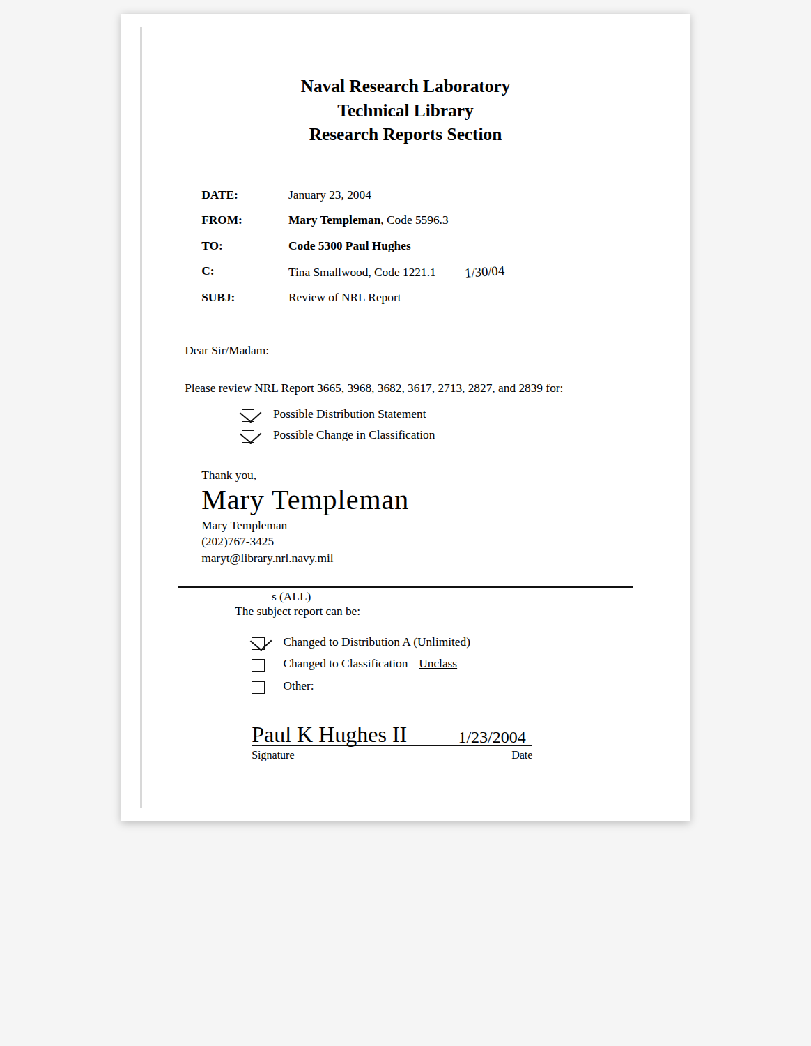Naval Research Laboratory
Technical Library
Research Reports Section
| DATE: | January 23, 2004 |
| FROM: | Mary Templeman , Code 5596.3 |
| TO: | Code 5300 Paul Hughes |
| C: | Tina Smallwood, Code 1221.1 1/30/04 |
| SUBJ: | Review of NRL Report |
Dear Sir/Madam:
Please review NRL Report 3665, 3968, 3682, 3617, 2713, 2827, and 2839 for:
Possible Distribution Statement
Possible Change in Classification
Thank you,
Mary Templeman
Mary Templeman
(202)767-3425
maryt@library.nrl.navy.mil
s (ALL) The subject report can be:
Changed to Distribution A (Unlimited)
Changed to Classification Unclass
Other:
Paul K Hughes II
1/23/2004
Signature Date